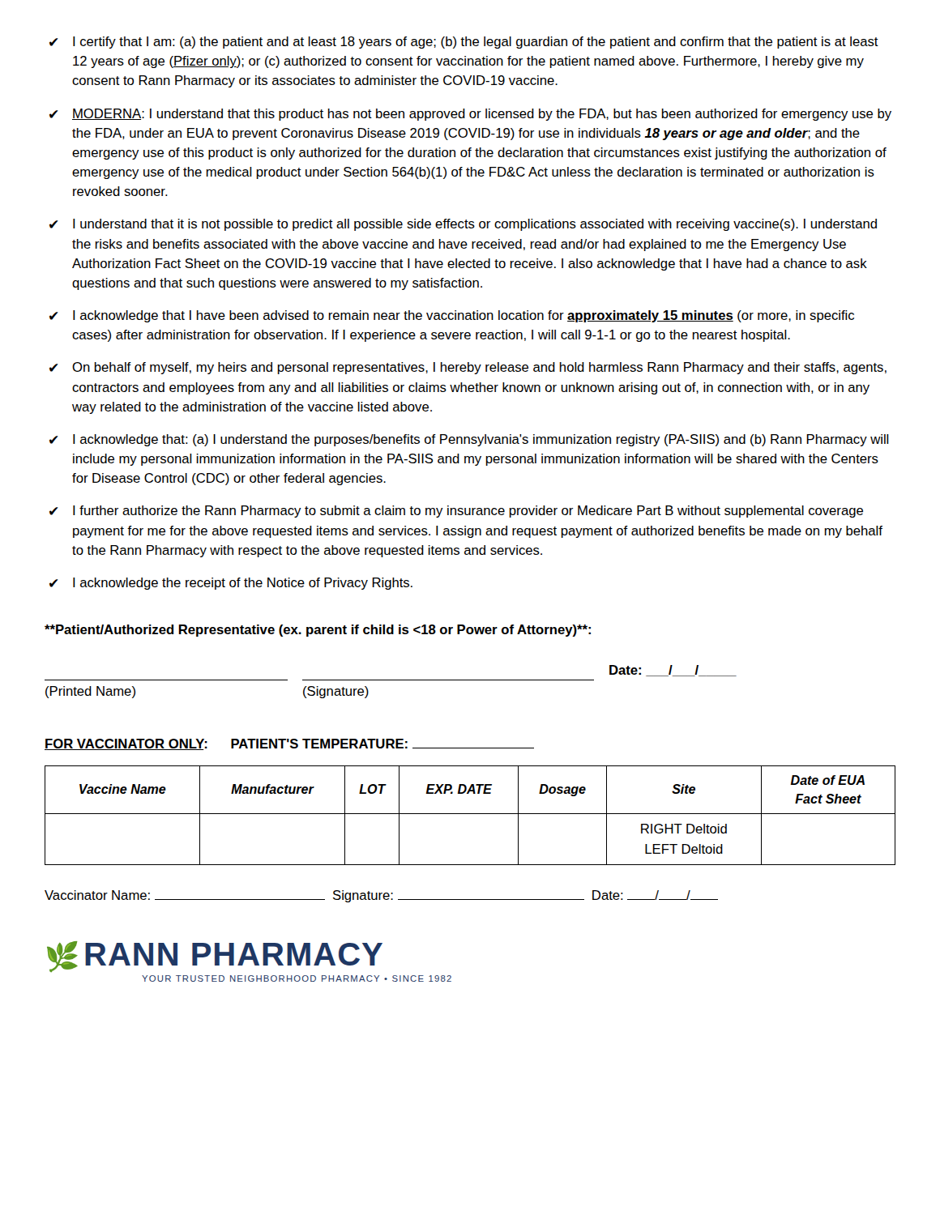I certify that I am: (a) the patient and at least 18 years of age; (b) the legal guardian of the patient and confirm that the patient is at least 12 years of age (Pfizer only); or (c) authorized to consent for vaccination for the patient named above. Furthermore, I hereby give my consent to Rann Pharmacy or its associates to administer the COVID-19 vaccine.
MODERNA: I understand that this product has not been approved or licensed by the FDA, but has been authorized for emergency use by the FDA, under an EUA to prevent Coronavirus Disease 2019 (COVID-19) for use in individuals 18 years or age and older; and the emergency use of this product is only authorized for the duration of the declaration that circumstances exist justifying the authorization of emergency use of the medical product under Section 564(b)(1) of the FD&C Act unless the declaration is terminated or authorization is revoked sooner.
I understand that it is not possible to predict all possible side effects or complications associated with receiving vaccine(s). I understand the risks and benefits associated with the above vaccine and have received, read and/or had explained to me the Emergency Use Authorization Fact Sheet on the COVID-19 vaccine that I have elected to receive. I also acknowledge that I have had a chance to ask questions and that such questions were answered to my satisfaction.
I acknowledge that I have been advised to remain near the vaccination location for approximately 15 minutes (or more, in specific cases) after administration for observation. If I experience a severe reaction, I will call 9-1-1 or go to the nearest hospital.
On behalf of myself, my heirs and personal representatives, I hereby release and hold harmless Rann Pharmacy and their staffs, agents, contractors and employees from any and all liabilities or claims whether known or unknown arising out of, in connection with, or in any way related to the administration of the vaccine listed above.
I acknowledge that: (a) I understand the purposes/benefits of Pennsylvania's immunization registry (PA-SIIS) and (b) Rann Pharmacy will include my personal immunization information in the PA-SIIS and my personal immunization information will be shared with the Centers for Disease Control (CDC) or other federal agencies.
I further authorize the Rann Pharmacy to submit a claim to my insurance provider or Medicare Part B without supplemental coverage payment for me for the above requested items and services. I assign and request payment of authorized benefits be made on my behalf to the Rann Pharmacy with respect to the above requested items and services.
I acknowledge the receipt of the Notice of Privacy Rights.
**Patient/Authorized Representative (ex. parent if child is <18 or Power of Attorney)**:
Date: ___/___/_____
(Printed Name) (Signature)
FOR VACCINATOR ONLY: PATIENT'S TEMPERATURE:
| Vaccine Name | Manufacturer | LOT | EXP. DATE | Dosage | Site | Date of EUA Fact Sheet |
| --- | --- | --- | --- | --- | --- | --- |
| | | | | | RIGHT Deltoid LEFT Deltoid | |
Vaccinator Name: Signature: Date: / /
🌿RANN PHARMACY
YOUR TRUSTED NEIGHBORHOOD PHARMACY • SINCE 1982